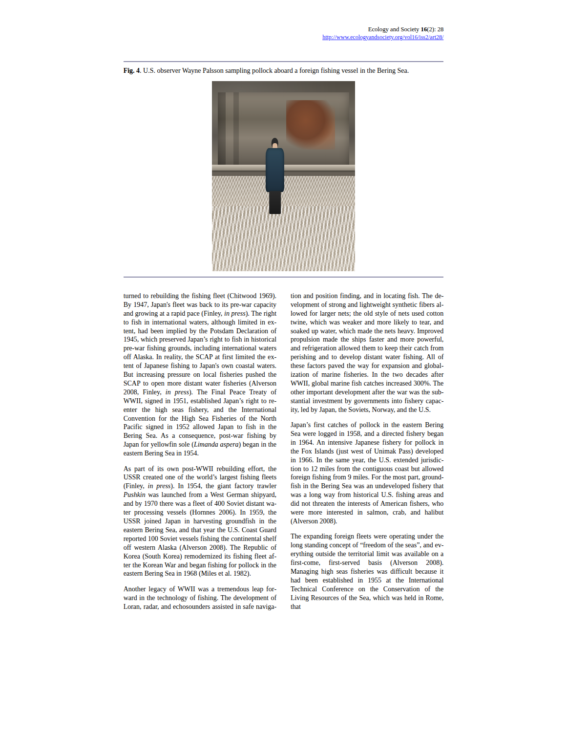Ecology and Society 16(2): 28
http://www.ecologyandsociety.org/vol16/iss2/art28/
Fig. 4. U.S. observer Wayne Palsson sampling pollock aboard a foreign fishing vessel in the Bering Sea.
turned to rebuilding the fishing fleet (Chitwood 1969). By 1947, Japan's fleet was back to its pre-war capacity and growing at a rapid pace (Finley, in press). The right to fish in international waters, although limited in extent, had been implied by the Potsdam Declaration of 1945, which preserved Japan’s right to fish in historical pre-war fishing grounds, including international waters off Alaska. In reality, the SCAP at first limited the extent of Japanese fishing to Japan's own coastal waters. But increasing pressure on local fisheries pushed the SCAP to open more distant water fisheries (Alverson 2008, Finley, in press). The Final Peace Treaty of WWII, signed in 1951, established Japan’s right to re-enter the high seas fishery, and the International Convention for the High Sea Fisheries of the North Pacific signed in 1952 allowed Japan to fish in the Bering Sea. As a consequence, post-war fishing by Japan for yellowfin sole (Limanda aspera) began in the eastern Bering Sea in 1954.
As part of its own post-WWII rebuilding effort, the USSR created one of the world’s largest fishing fleets (Finley, in press). In 1954, the giant factory trawler Pushkin was launched from a West German shipyard, and by 1970 there was a fleet of 400 Soviet distant water processing vessels (Hornnes 2006). In 1959, the USSR joined Japan in harvesting groundfish in the eastern Bering Sea, and that year the U.S. Coast Guard reported 100 Soviet vessels fishing the continental shelf off western Alaska (Alverson 2008). The Republic of Korea (South Korea) remodernized its fishing fleet after the Korean War and began fishing for pollock in the eastern Bering Sea in 1968 (Miles et al. 1982).
Another legacy of WWII was a tremendous leap forward in the technology of fishing. The development of Loran, radar, and echosounders assisted in safe navigation and position finding, and in locating fish. The development of strong and lightweight synthetic fibers allowed for larger nets; the old style of nets used cotton twine, which was weaker and more likely to tear, and soaked up water, which made the nets heavy. Improved propulsion made the ships faster and more powerful, and refrigeration allowed them to keep their catch from perishing and to develop distant water fishing. All of these factors paved the way for expansion and globalization of marine fisheries. In the two decades after WWII, global marine fish catches increased 300%. The other important development after the war was the substantial investment by governments into fishery capacity, led by Japan, the Soviets, Norway, and the U.S.
Japan’s first catches of pollock in the eastern Bering Sea were logged in 1958, and a directed fishery began in 1964. An intensive Japanese fishery for pollock in the Fox Islands (just west of Unimak Pass) developed in 1966. In the same year, the U.S. extended jurisdiction to 12 miles from the contiguous coast but allowed foreign fishing from 9 miles. For the most part, groundfish in the Bering Sea was an undeveloped fishery that was a long way from historical U.S. fishing areas and did not threaten the interests of American fishers, who were more interested in salmon, crab, and halibut (Alverson 2008).
The expanding foreign fleets were operating under the long standing concept of “freedom of the seas”, and everything outside the territorial limit was available on a first-come, first-served basis (Alverson 2008). Managing high seas fisheries was difficult because it had been established in 1955 at the International Technical Conference on the Conservation of the Living Resources of the Sea, which was held in Rome, that